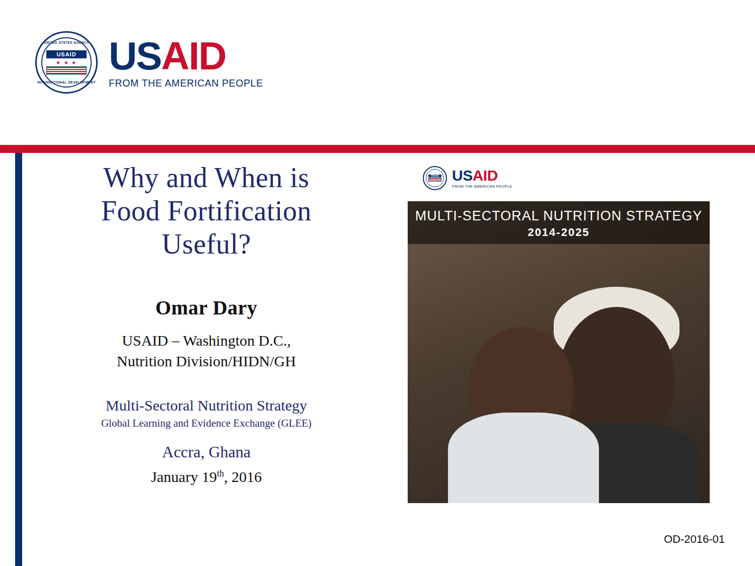UNITED STATES AGENCY
USAID
★ ★ ★
INTERNATIONAL DEVELOPMENT
US AID
FROM THE AMERICAN PEOPLE
Why and When is
Food Fortification
Useful?
Omar Dary
USAID – Washington D.C.,
Nutrition Division/HIDN/GH
Multi-Sectoral Nutrition Strategy
Global Learning and Evidence Exchange (GLEE)
Accra, Ghana
January 19th, 2016
USAID
US AID
FROM THE AMERICAN PEOPLE
MULTI-SECTORAL NUTRITION STRATEGY
2014-2025
OD-2016-01